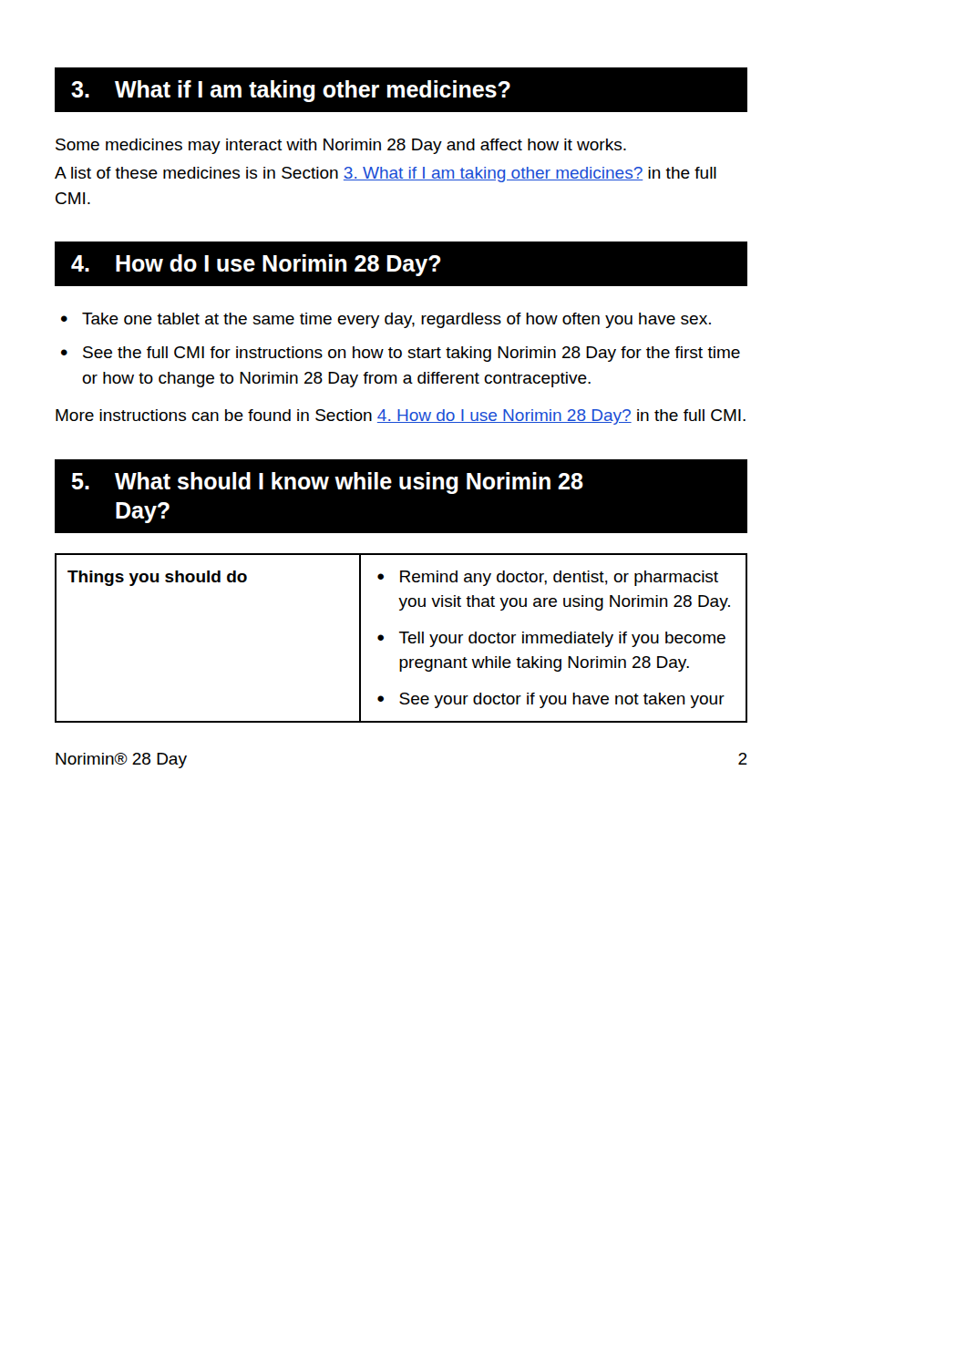3. What if I am taking other medicines?
Some medicines may interact with Norimin 28 Day and affect how it works.
A list of these medicines is in Section 3. What if I am taking other medicines? in the full CMI.
4. How do I use Norimin 28 Day?
Take one tablet at the same time every day, regardless of how often you have sex.
See the full CMI for instructions on how to start taking Norimin 28 Day for the first time or how to change to Norimin 28 Day from a different contraceptive.
More instructions can be found in Section 4. How do I use Norimin 28 Day? in the full CMI.
5. What should I know while using Norimin 28 Day?
| Things you should do | Remind any doctor, dentist, or pharmacist you visit that you are using Norimin 28 Day. Tell your doctor immediately if you become pregnant while taking Norimin 28 Day. See your doctor if you have not taken your |
Norimin® 28 Day 2